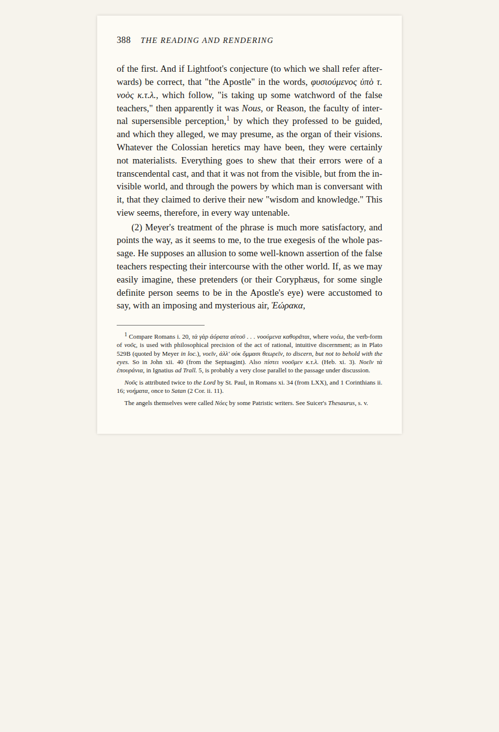388 The Reading and Rendering
of the first. And if Lightfoot's conjecture (to which we shall refer afterwards) be correct, that "the Apostle" in the words, φυσιούμενος ὑπὸ τ. νοὸς κ.τ.λ., which follow, "is taking up some watchword of the false teachers," then apparently it was Nous, or Reason, the faculty of internal supersensible perception,1 by which they pro­fessed to be guided, and which they alleged, we may presume, as the organ of their visions. Whatever the Colossian heretics may have been, they were certainly not materialists. Everything goes to shew that their errors were of a transcendental cast, and that it was not from the visible, but from the invisible world, and through the powers by which man is conversant with it, that they claimed to derive their new "wisdom and knowledge." This view seems, therefore, in every way untenable.
(2) Meyer's treatment of the phrase is much more satisfactory, and points the way, as it seems to me, to the true exegesis of the whole passage. He supposes an allusion to some well-known assertion of the false teachers respecting their intercourse with the other world. If, as we may easily imagine, these pretenders (or their Coryphæus, for some single definite person seems to be in the Apostle's eye) were accustomed to say, with an imposing and mysterious air, Ἑώρακα,
1 Compare Romans i. 20, τὰ γὰρ ἀόρατα αὐτοῦ . . . νοούμενα καθορᾶται, where νοέω, the verb-form of νοῦς, is used with philosophical precision of the act of rational, intuitive discernment; as in Plato 529B (quoted by Meyer in loc.), νοεῖν, ἀλλ' οὐκ ὄμμασι θεωρεῖν, to discern, but not to behold with the eyes. So in John xii. 40 (from the Septuagint). Also πίστει νοοῦμεν κ.τ.λ. (Heb. xi. 3). Νοεῖν τὰ ἐπουράνια, in Ignatius ad Trall. 5, is probably a very close parallel to the passage under discussion.
Νοῦς is attributed twice to the Lord by St. Paul, in Romans xi. 34 (from LXX), and 1 Corinthians ii. 16; νοήματα, once to Satan (2 Cor. ii. 11).
The angels themselves were called Νόες by some Patristic writers. See Suicer's Thesaurus, s. v.